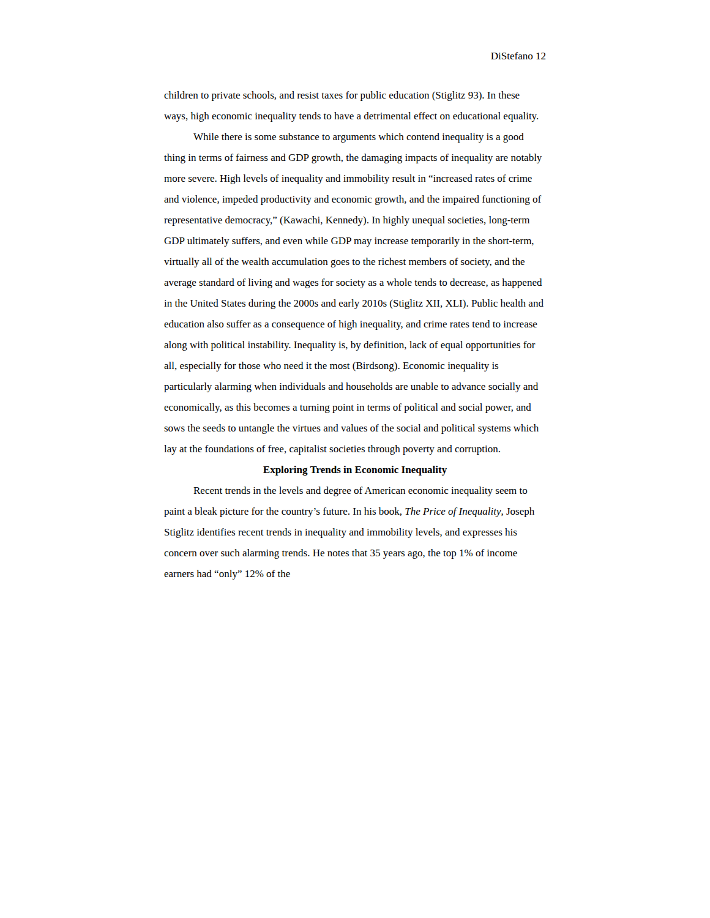DiStefano 12
children to private schools, and resist taxes for public education (Stiglitz 93). In these ways, high economic inequality tends to have a detrimental effect on educational equality.
While there is some substance to arguments which contend inequality is a good thing in terms of fairness and GDP growth, the damaging impacts of inequality are notably more severe. High levels of inequality and immobility result in “increased rates of crime and violence, impeded productivity and economic growth, and the impaired functioning of representative democracy,” (Kawachi, Kennedy). In highly unequal societies, long-term GDP ultimately suffers, and even while GDP may increase temporarily in the short-term, virtually all of the wealth accumulation goes to the richest members of society, and the average standard of living and wages for society as a whole tends to decrease, as happened in the United States during the 2000s and early 2010s (Stiglitz XII, XLI). Public health and education also suffer as a consequence of high inequality, and crime rates tend to increase along with political instability. Inequality is, by definition, lack of equal opportunities for all, especially for those who need it the most (Birdsong). Economic inequality is particularly alarming when individuals and households are unable to advance socially and economically, as this becomes a turning point in terms of political and social power, and sows the seeds to untangle the virtues and values of the social and political systems which lay at the foundations of free, capitalist societies through poverty and corruption.
Exploring Trends in Economic Inequality
Recent trends in the levels and degree of American economic inequality seem to paint a bleak picture for the country’s future. In his book, The Price of Inequality, Joseph Stiglitz identifies recent trends in inequality and immobility levels, and expresses his concern over such alarming trends. He notes that 35 years ago, the top 1% of income earners had “only” 12% of the